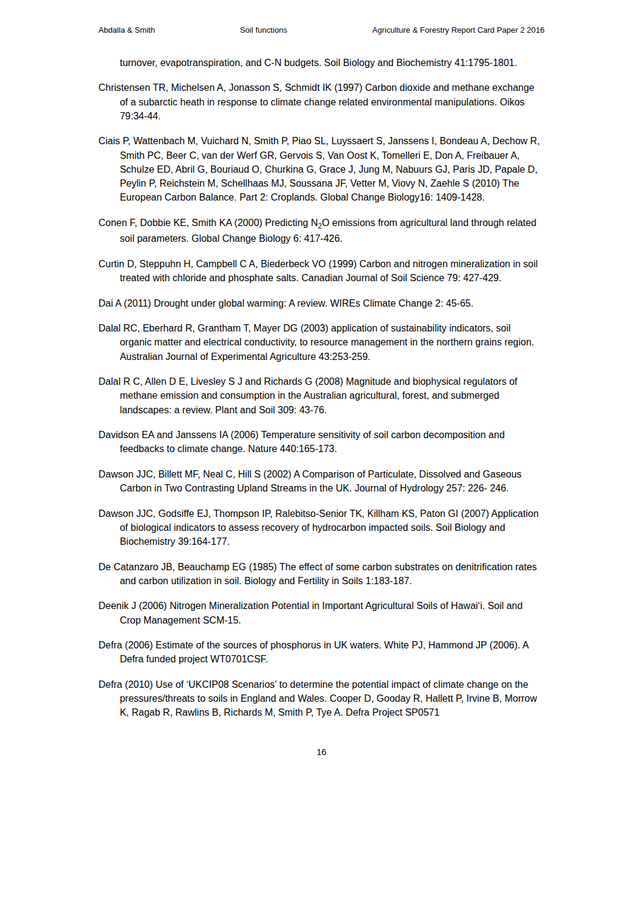Abdalla & Smith Soil functions Agriculture & Forestry Report Card Paper 2 2016
turnover, evapotranspiration, and C-N budgets. Soil Biology and Biochemistry 41:1795-1801.
Christensen TR, Michelsen A, Jonasson S, Schmidt IK (1997) Carbon dioxide and methane exchange of a subarctic heath in response to climate change related environmental manipulations. Oikos 79:34-44.
Ciais P, Wattenbach M, Vuichard N, Smith P, Piao SL, Luyssaert S, Janssens I, Bondeau A, Dechow R, Smith PC, Beer C, van der Werf GR, Gervois S, Van Oost K, Tomelleri E, Don A, Freibauer A, Schulze ED, Abril G, Bouriaud O, Churkina G, Grace J, Jung M, Nabuurs GJ, Paris JD, Papale D, Peylin P, Reichstein M, Schellhaas MJ, Soussana JF, Vetter M, Viovy N, Zaehle S (2010) The European Carbon Balance. Part 2: Croplands. Global Change Biology16: 1409-1428.
Conen F, Dobbie KE, Smith KA (2000) Predicting N2O emissions from agricultural land through related soil parameters. Global Change Biology 6: 417-426.
Curtin D, Steppuhn H, Campbell C A, Biederbeck VO (1999) Carbon and nitrogen mineralization in soil treated with chloride and phosphate salts. Canadian Journal of Soil Science 79: 427-429.
Dai A (2011) Drought under global warming: A review. WIREs Climate Change 2: 45-65.
Dalal RC, Eberhard R, Grantham T, Mayer DG (2003) application of sustainability indicators, soil organic matter and electrical conductivity, to resource management in the northern grains region. Australian Journal of Experimental Agriculture 43:253-259.
Dalal R C, Allen D E, Livesley S J and Richards G (2008) Magnitude and biophysical regulators of methane emission and consumption in the Australian agricultural, forest, and submerged landscapes: a review. Plant and Soil 309: 43-76.
Davidson EA and Janssens IA (2006) Temperature sensitivity of soil carbon decomposition and feedbacks to climate change. Nature 440:165-173.
Dawson JJC, Billett MF, Neal C, Hill S (2002) A Comparison of Particulate, Dissolved and Gaseous Carbon in Two Contrasting Upland Streams in the UK. Journal of Hydrology 257: 226- 246.
Dawson JJC, Godsiffe EJ, Thompson IP, Ralebitso-Senior TK, Killham KS, Paton GI (2007) Application of biological indicators to assess recovery of hydrocarbon impacted soils. Soil Biology and Biochemistry 39:164-177.
De Catanzaro JB, Beauchamp EG (1985) The effect of some carbon substrates on denitrification rates and carbon utilization in soil. Biology and Fertility in Soils 1:183-187.
Deenik J (2006) Nitrogen Mineralization Potential in Important Agricultural Soils of Hawai‘i. Soil and Crop Management SCM-15.
Defra (2006) Estimate of the sources of phosphorus in UK waters. White PJ, Hammond JP (2006). A Defra funded project WT0701CSF.
Defra (2010) Use of ‘UKCIP08 Scenarios’ to determine the potential impact of climate change on the pressures/threats to soils in England and Wales. Cooper D, Gooday R, Hallett P, Irvine B, Morrow K, Ragab R, Rawlins B, Richards M, Smith P, Tye A. Defra Project SP0571
16